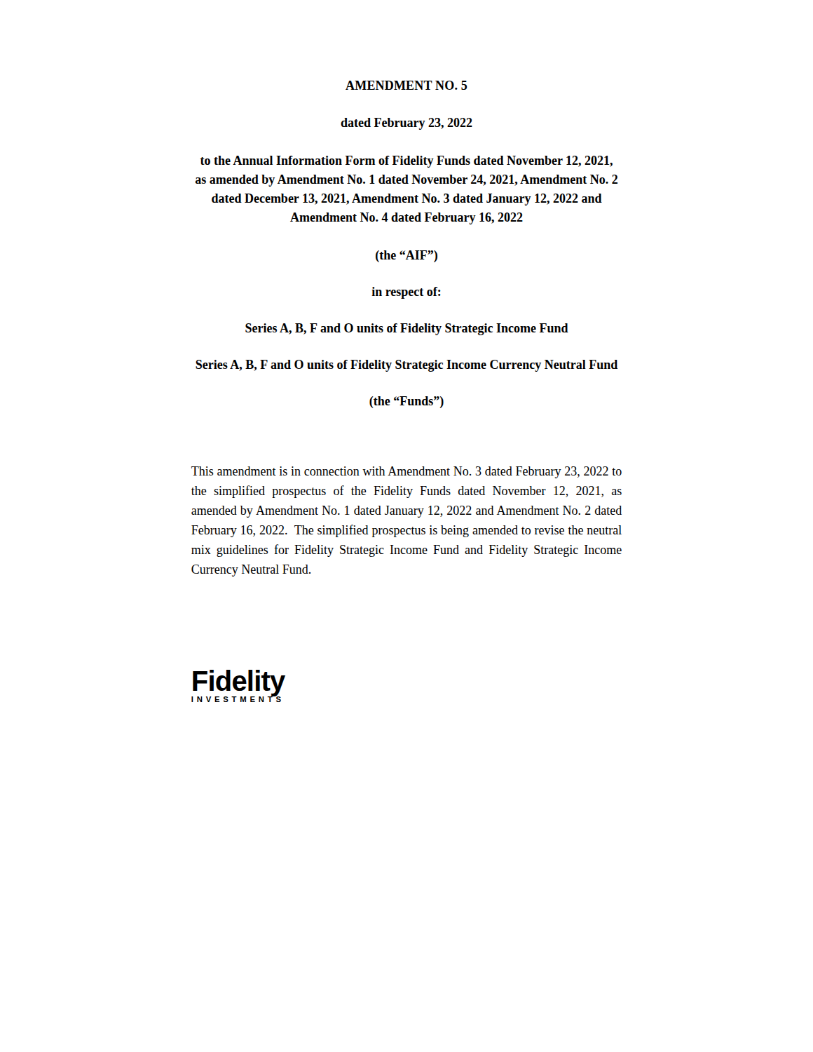AMENDMENT NO. 5
dated February 23, 2022
to the Annual Information Form of Fidelity Funds dated November 12, 2021,
as amended by Amendment No. 1 dated November 24, 2021, Amendment No. 2
dated December 13, 2021, Amendment No. 3 dated January 12, 2022 and
Amendment No. 4 dated February 16, 2022
(the “AIF”)
in respect of:
Series A, B, F and O units of Fidelity Strategic Income Fund
Series A, B, F and O units of Fidelity Strategic Income Currency Neutral Fund
(the “Funds”)
This amendment is in connection with Amendment No. 3 dated February 23, 2022 to the simplified prospectus of the Fidelity Funds dated November 12, 2021, as amended by Amendment No. 1 dated January 12, 2022 and Amendment No. 2 dated February 16, 2022. The simplified prospectus is being amended to revise the neutral mix guidelines for Fidelity Strategic Income Fund and Fidelity Strategic Income Currency Neutral Fund.
FidelityINVESTMENTS